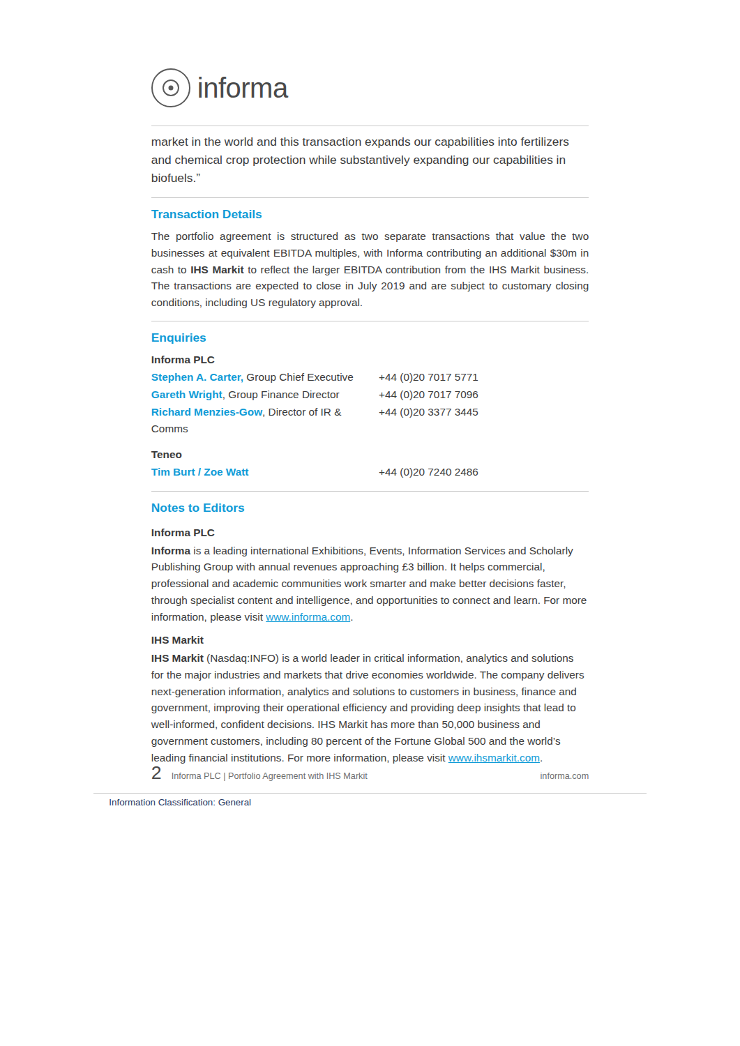informa
market in the world and this transaction expands our capabilities into fertilizers and chemical crop protection while substantively expanding our capabilities in biofuels.”
Transaction Details
The portfolio agreement is structured as two separate transactions that value the two businesses at equivalent EBITDA multiples, with Informa contributing an additional $30m in cash to IHS Markit to reflect the larger EBITDA contribution from the IHS Markit business. The transactions are expected to close in July 2019 and are subject to customary closing conditions, including US regulatory approval.
Enquiries
Informa PLC
| Stephen A. Carter, Group Chief Executive | +44 (0)20 7017 5771 |
| Gareth Wright , Group Finance Director | +44 (0)20 7017 7096 |
| Richard Menzies-Gow , Director of IR & Comms | +44 (0)20 3377 3445 |
| Teneo | |
| Tim Burt / Zoe Watt | +44 (0)20 7240 2486 |
Notes to Editors
Informa PLC
Informa is a leading international Exhibitions, Events, Information Services and Scholarly Publishing Group with annual revenues approaching £3 billion. It helps commercial, professional and academic communities work smarter and make better decisions faster, through specialist content and intelligence, and opportunities to connect and learn. For more information, please visit www.informa.com.
IHS Markit
IHS Markit (Nasdaq:INFO) is a world leader in critical information, analytics and solutions for the major industries and markets that drive economies worldwide. The company delivers next-generation information, analytics and solutions to customers in business, finance and government, improving their operational efficiency and providing deep insights that lead to well-informed, confident decisions. IHS Markit has more than 50,000 business and government customers, including 80 percent of the Fortune Global 500 and the world’s leading financial institutions. For more information, please visit www.ihsmarkit.com.
2
Informa PLC | Portfolio Agreement with IHS Markit
informa.com
Information Classification: General